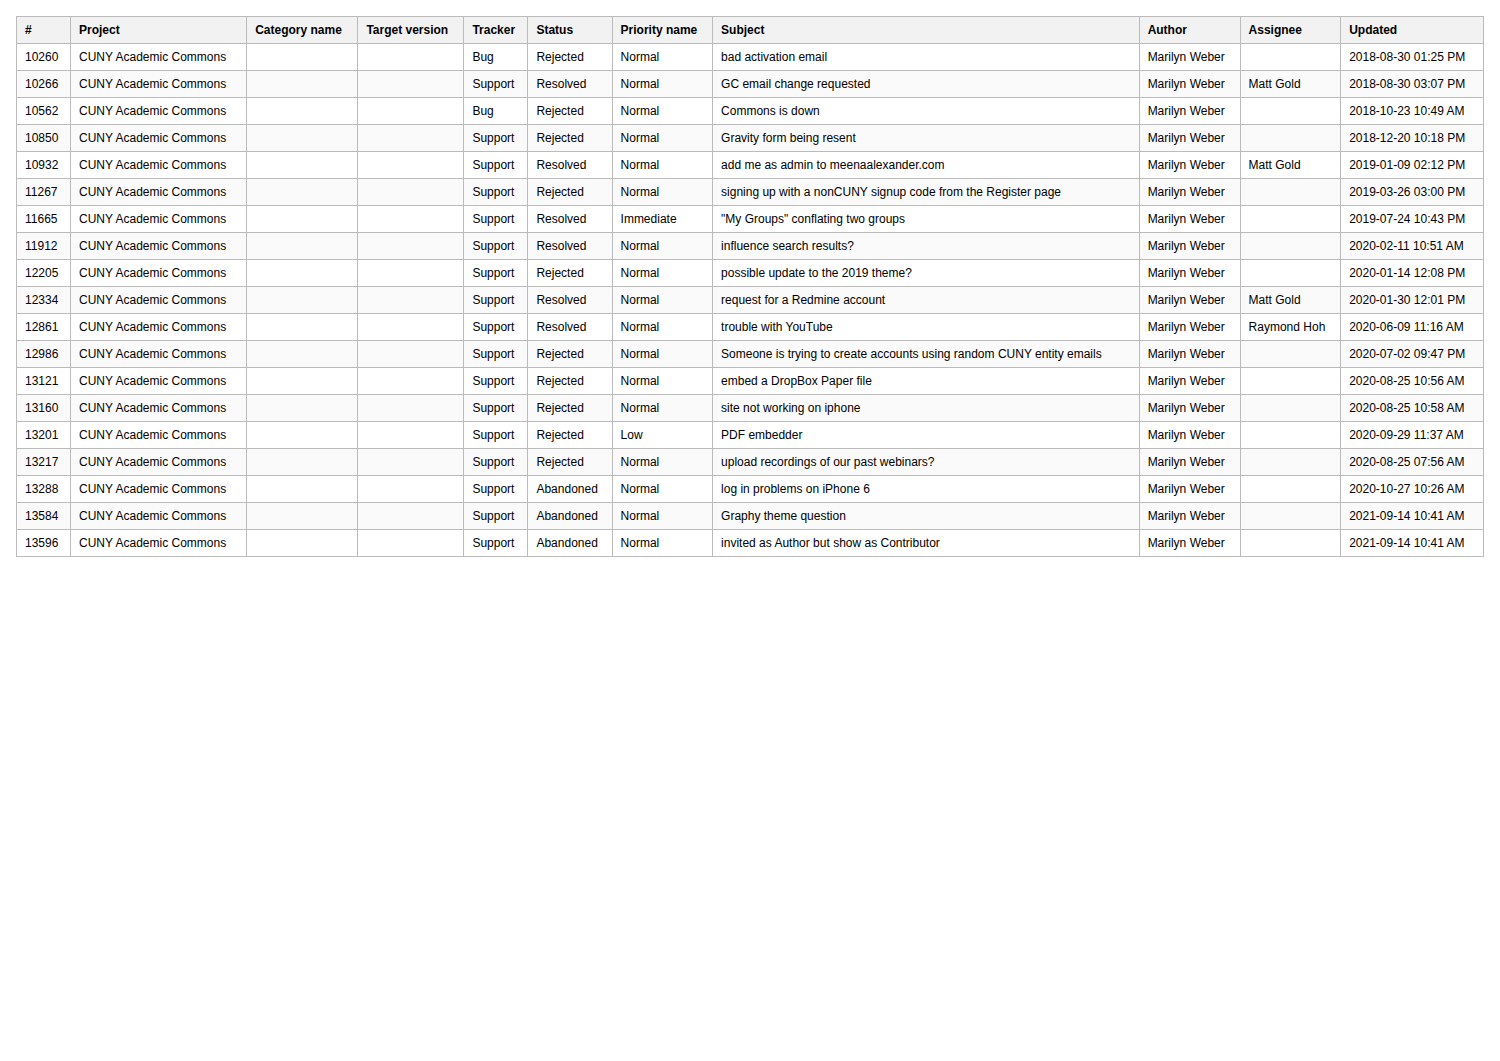| # | Project | Category name | Target version | Tracker | Status | Priority name | Subject | Author | Assignee | Updated |
| --- | --- | --- | --- | --- | --- | --- | --- | --- | --- | --- |
| 10260 | CUNY Academic Commons | | | Bug | Rejected | Normal | bad activation email | Marilyn Weber | | 2018-08-30 01:25 PM |
| 10266 | CUNY Academic Commons | | | Support | Resolved | Normal | GC email change requested | Marilyn Weber | Matt Gold | 2018-08-30 03:07 PM |
| 10562 | CUNY Academic Commons | | | Bug | Rejected | Normal | Commons is down | Marilyn Weber | | 2018-10-23 10:49 AM |
| 10850 | CUNY Academic Commons | | | Support | Rejected | Normal | Gravity form being resent | Marilyn Weber | | 2018-12-20 10:18 PM |
| 10932 | CUNY Academic Commons | | | Support | Resolved | Normal | add me as admin to meenaalexander.com | Marilyn Weber | Matt Gold | 2019-01-09 02:12 PM |
| 11267 | CUNY Academic Commons | | | Support | Rejected | Normal | signing up with a nonCUNY signup code from the Register page | Marilyn Weber | | 2019-03-26 03:00 PM |
| 11665 | CUNY Academic Commons | | | Support | Resolved | Immediate | "My Groups" conflating two groups | Marilyn Weber | | 2019-07-24 10:43 PM |
| 11912 | CUNY Academic Commons | | | Support | Resolved | Normal | influence search results? | Marilyn Weber | | 2020-02-11 10:51 AM |
| 12205 | CUNY Academic Commons | | | Support | Rejected | Normal | possible update to the 2019 theme? | Marilyn Weber | | 2020-01-14 12:08 PM |
| 12334 | CUNY Academic Commons | | | Support | Resolved | Normal | request for a Redmine account | Marilyn Weber | Matt Gold | 2020-01-30 12:01 PM |
| 12861 | CUNY Academic Commons | | | Support | Resolved | Normal | trouble with YouTube | Marilyn Weber | Raymond Hoh | 2020-06-09 11:16 AM |
| 12986 | CUNY Academic Commons | | | Support | Rejected | Normal | Someone is trying to create accounts using random CUNY entity emails | Marilyn Weber | | 2020-07-02 09:47 PM |
| 13121 | CUNY Academic Commons | | | Support | Rejected | Normal | embed a DropBox Paper file | Marilyn Weber | | 2020-08-25 10:56 AM |
| 13160 | CUNY Academic Commons | | | Support | Rejected | Normal | site not working on iphone | Marilyn Weber | | 2020-08-25 10:58 AM |
| 13201 | CUNY Academic Commons | | | Support | Rejected | Low | PDF embedder | Marilyn Weber | | 2020-09-29 11:37 AM |
| 13217 | CUNY Academic Commons | | | Support | Rejected | Normal | upload recordings of our past webinars? | Marilyn Weber | | 2020-08-25 07:56 AM |
| 13288 | CUNY Academic Commons | | | Support | Abandoned | Normal | log in problems on iPhone 6 | Marilyn Weber | | 2020-10-27 10:26 AM |
| 13584 | CUNY Academic Commons | | | Support | Abandoned | Normal | Graphy theme question | Marilyn Weber | | 2021-09-14 10:41 AM |
| 13596 | CUNY Academic Commons | | | Support | Abandoned | Normal | invited as Author but show as Contributor | Marilyn Weber | | 2021-09-14 10:41 AM |